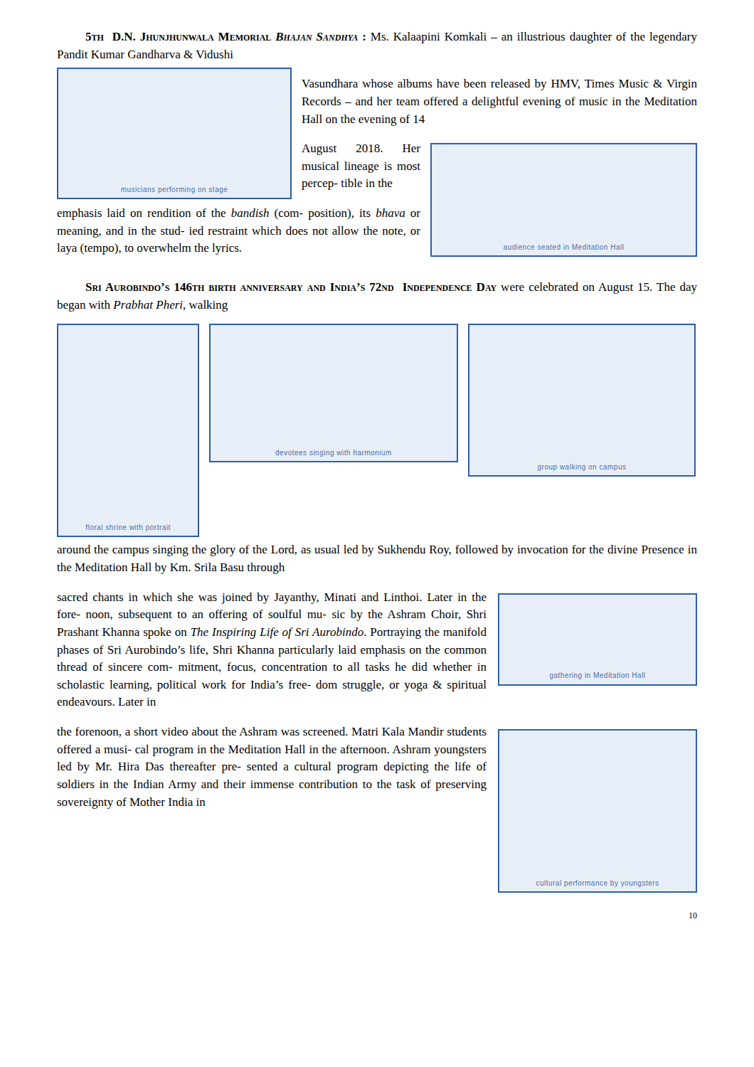5th D.N. Jhunjhunwala Memorial Bhajan Sandhya : Ms. Kalaapini Komkali – an illustrious daughter of the legendary Pandit Kumar Gandharva & Vidushi
musicians performing on stage
Vasundhara whose albums have been released by HMV, Times Music & Virgin Records – and her team offered a delightful evening of music in the Meditation Hall on the evening of 14
audience seated in Meditation Hall
August 2018. Her musical lineage is most percep- tible in the
emphasis laid on rendition of the bandish (com- position), its bhava or meaning, and in the stud- ied restraint which does not allow the note, or laya (tempo), to overwhelm the lyrics.
Sri Aurobindo’s 146th birth anniversary and India’s 72nd Independence Day were celebrated on August 15. The day began with Prabhat Pheri, walking
floral shrine with portrait
devotees singing with harmonium
group walking on campus
around the campus singing the glory of the Lord, as usual led by Sukhendu Roy, followed by invocation for the divine Presence in the Meditation Hall by Km. Srila Basu through
gathering in Meditation Hall
sacred chants in which she was joined by Jayanthy, Minati and Linthoi. Later in the fore- noon, subsequent to an offering of soulful mu- sic by the Ashram Choir, Shri Prashant Khanna spoke on The Inspiring Life of Sri Aurobindo. Portraying the manifold phases of Sri Aurobindo’s life, Shri Khanna particularly laid emphasis on the common thread of sincere com- mitment, focus, concentration to all tasks he did whether in scholastic learning, political work for India’s free- dom struggle, or yoga & spiritual endeavours. Later in
cultural performance by youngsters
the forenoon, a short video about the Ashram was screened. Matri Kala Mandir students offered a musi- cal program in the Meditation Hall in the afternoon. Ashram youngsters led by Mr. Hira Das thereafter pre- sented a cultural program depicting the life of soldiers in the Indian Army and their immense contribution to the task of preserving sovereignty of Mother India in
10